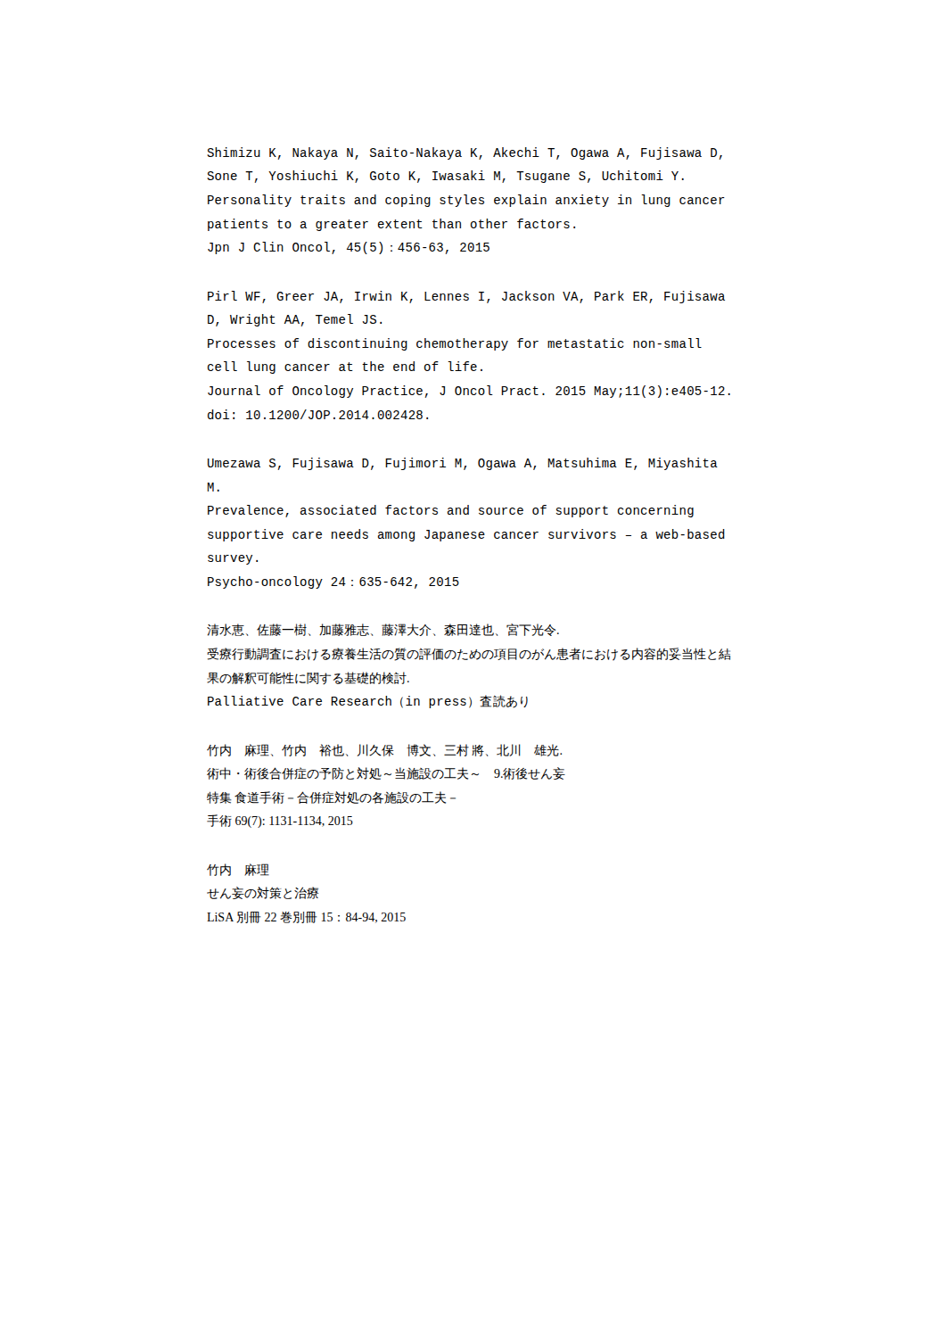Shimizu K, Nakaya N, Saito-Nakaya K, Akechi T, Ogawa A, Fujisawa D, Sone T, Yoshiuchi K, Goto K, Iwasaki M, Tsugane S, Uchitomi Y.
Personality traits and coping styles explain anxiety in lung cancer patients to a greater extent than other factors.
Jpn J Clin Oncol, 45(5)：456-63, 2015
Pirl WF, Greer JA, Irwin K, Lennes I, Jackson VA, Park ER, Fujisawa D, Wright AA, Temel JS.
Processes of discontinuing chemotherapy for metastatic non-small cell lung cancer at the end of life.
Journal of Oncology Practice, J Oncol Pract. 2015 May;11(3):e405-12. doi: 10.1200/JOP.2014.002428.
Umezawa S, Fujisawa D, Fujimori M, Ogawa A, Matsuhima E, Miyashita M.
Prevalence, associated factors and source of support concerning supportive care needs among Japanese cancer survivors – a web-based survey.
Psycho-oncology 24：635-642, 2015
清水恵、佐藤一樹、加藤雅志、藤澤大介、森田達也、宮下光令.
受療行動調査における療養生活の質の評価のための項目のがん患者における内容的妥当性と結果の解釈可能性に関する基礎的検討.
Palliative Care Research（in press）査読あり
竹内　麻理、竹内　裕也、川久保　博文、三村 將、北川　雄光.
術中・術後合併症の予防と対処～当施設の工夫～　9.術後せん妄
特集 食道手術－合併症対処の各施設の工夫－
手術 69(7): 1131-1134, 2015
竹内　麻理
せん妄の対策と治療
LiSA 別冊 22 巻別冊 15：84-94, 2015